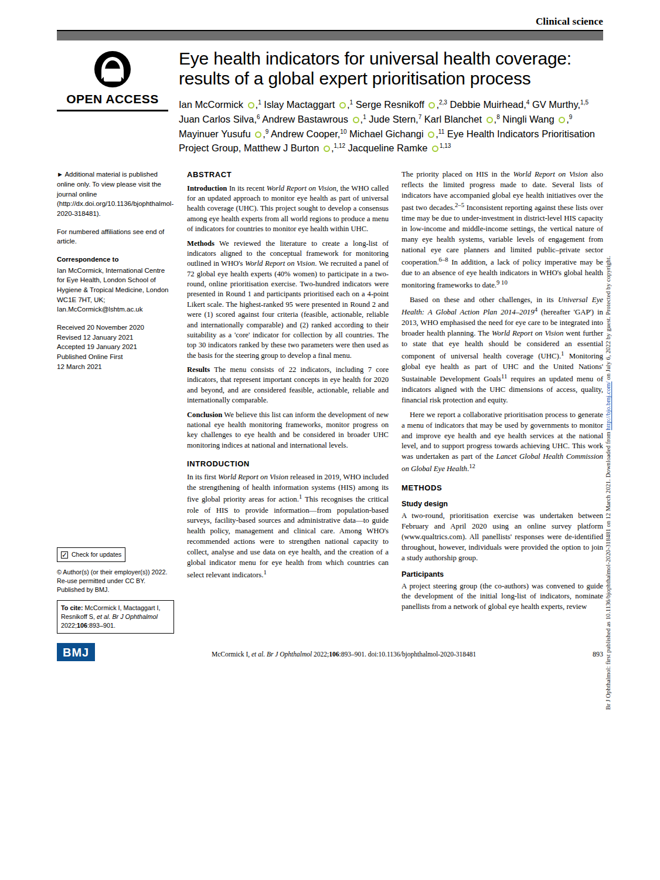Br J Ophthalmol: first published as 10.1136/bjophthalmol-2020-318481 on 12 March 2021. Downloaded from http://bjo.bmj.com/ on July 6, 2022 by guest. Protected by copyright.
Clinical science
OPEN ACCESS
Eye health indicators for universal health coverage: results of a global expert prioritisation process
Ian McCormick ,1 Islay Mactaggart ,1 Serge Resnikoff ,2,3 Debbie Muirhead,4 GV Murthy,1,5 Juan Carlos Silva,6 Andrew Bastawrous ,1 Jude Stern,7 Karl Blanchet ,8 Ningli Wang ,9 Mayinuer Yusufu ,9 Andrew Cooper,10 Michael Gichangi ,11 Eye Health Indicators Prioritisation Project Group, Matthew J Burton ,1,12 Jacqueline Ramke 1,13
► Additional material is published online only. To view please visit the journal online (http://dx.doi.org/10.1136/bjophthalmol-2020-318481).
For numbered affiliations see end of article.
Correspondence to
Ian McCormick, International Centre for Eye Health, London School of Hygiene & Tropical Medicine, London WC1E 7HT, UK;
Ian.McCormick@lshtm.ac.uk
Received 20 November 2020
Revised 12 January 2021
Accepted 19 January 2021
Published Online First
12 March 2021
Check for updates
© Author(s) (or their employer(s)) 2022. Re-use permitted under CC BY. Published by BMJ.
To cite: McCormick I, Mactaggart I, Resnikoff S, et al. Br J Ophthalmol 2022;106:893–901.
Abstract
Introduction In its recent World Report on Vision, the WHO called for an updated approach to monitor eye health as part of universal health coverage (UHC). This project sought to develop a consensus among eye health experts from all world regions to produce a menu of indicators for countries to monitor eye health within UHC.
Methods We reviewed the literature to create a long-list of indicators aligned to the conceptual framework for monitoring outlined in WHO's World Report on Vision. We recruited a panel of 72 global eye health experts (40% women) to participate in a two-round, online prioritisation exercise. Two-hundred indicators were presented in Round 1 and participants prioritised each on a 4-point Likert scale. The highest-ranked 95 were presented in Round 2 and were (1) scored against four criteria (feasible, actionable, reliable and internationally comparable) and (2) ranked according to their suitability as a 'core' indicator for collection by all countries. The top 30 indicators ranked by these two parameters were then used as the basis for the steering group to develop a final menu.
Results The menu consists of 22 indicators, including 7 core indicators, that represent important concepts in eye health for 2020 and beyond, and are considered feasible, actionable, reliable and internationally comparable.
Conclusion We believe this list can inform the development of new national eye health monitoring frameworks, monitor progress on key challenges to eye health and be considered in broader UHC monitoring indices at national and international levels.
Introduction
In its first World Report on Vision released in 2019, WHO included the strengthening of health information systems (HIS) among its five global priority areas for action.1 This recognises the critical role of HIS to provide information—from population-based surveys, facility-based sources and administrative data—to guide health policy, management and clinical care. Among WHO's recommended actions were to strengthen national capacity to collect, analyse and use data on eye health, and the creation of a global indicator menu for eye health from which countries can select relevant indicators.1
The priority placed on HIS in the World Report on Vision also reflects the limited progress made to date. Several lists of indicators have accompanied global eye health initiatives over the past two decades.2–5 Inconsistent reporting against these lists over time may be due to under-investment in district-level HIS capacity in low-income and middle-income settings, the vertical nature of many eye health systems, variable levels of engagement from national eye care planners and limited public–private sector cooperation.6–8 In addition, a lack of policy imperative may be due to an absence of eye health indicators in WHO's global health monitoring frameworks to date.9 10
Based on these and other challenges, in its Universal Eye Health: A Global Action Plan 2014–20194 (hereafter 'GAP') in 2013, WHO emphasised the need for eye care to be integrated into broader health planning. The World Report on Vision went further to state that eye health should be considered an essential component of universal health coverage (UHC).1 Monitoring global eye health as part of UHC and the United Nations' Sustainable Development Goals11 requires an updated menu of indicators aligned with the UHC dimensions of access, quality, financial risk protection and equity.
Here we report a collaborative prioritisation process to generate a menu of indicators that may be used by governments to monitor and improve eye health and eye health services at the national level, and to support progress towards achieving UHC. This work was undertaken as part of the Lancet Global Health Commission on Global Eye Health.12
Methods
Study design
A two-round, prioritisation exercise was undertaken between February and April 2020 using an online survey platform (www.qualtrics.com). All panellists' responses were de-identified throughout, however, individuals were provided the option to join a study authorship group.
Participants
A project steering group (the co-authors) was convened to guide the development of the initial long-list of indicators, nominate panellists from a network of global eye health experts, review
BMJ
McCormick I, et al. Br J Ophthalmol 2022;106:893–901. doi:10.1136/bjophthalmol-2020-318481
893